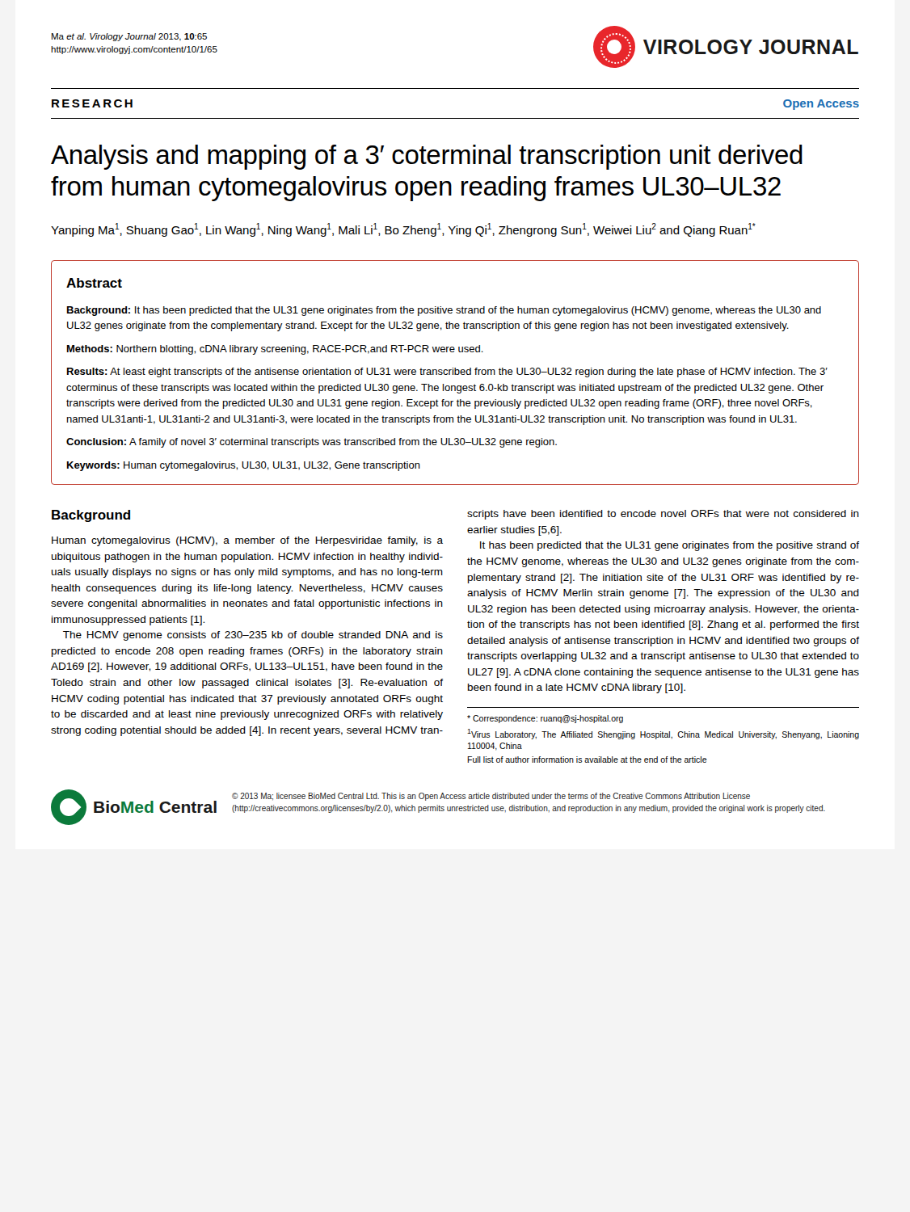Ma et al. Virology Journal 2013, 10:65
http://www.virologyj.com/content/10/1/65
VIROLOGY JOURNAL
RESEARCH
Open Access
Analysis and mapping of a 3′ coterminal transcription unit derived from human cytomegalovirus open reading frames UL30–UL32
Yanping Ma1, Shuang Gao1, Lin Wang1, Ning Wang1, Mali Li1, Bo Zheng1, Ying Qi1, Zhengrong Sun1, Weiwei Liu2 and Qiang Ruan1*
Abstract
Background: It has been predicted that the UL31 gene originates from the positive strand of the human cytomegalovirus (HCMV) genome, whereas the UL30 and UL32 genes originate from the complementary strand. Except for the UL32 gene, the transcription of this gene region has not been investigated extensively.
Methods: Northern blotting, cDNA library screening, RACE-PCR,and RT-PCR were used.
Results: At least eight transcripts of the antisense orientation of UL31 were transcribed from the UL30–UL32 region during the late phase of HCMV infection. The 3′ coterminus of these transcripts was located within the predicted UL30 gene. The longest 6.0-kb transcript was initiated upstream of the predicted UL32 gene. Other transcripts were derived from the predicted UL30 and UL31 gene region. Except for the previously predicted UL32 open reading frame (ORF), three novel ORFs, named UL31anti-1, UL31anti-2 and UL31anti-3, were located in the transcripts from the UL31anti-UL32 transcription unit. No transcription was found in UL31.
Conclusion: A family of novel 3′ coterminal transcripts was transcribed from the UL30–UL32 gene region.
Keywords: Human cytomegalovirus, UL30, UL31, UL32, Gene transcription
Background
Human cytomegalovirus (HCMV), a member of the Herpesviridae family, is a ubiquitous pathogen in the human population. HCMV infection in healthy individuals usually displays no signs or has only mild symptoms, and has no long-term health consequences during its life-long latency. Nevertheless, HCMV causes severe congenital abnormalities in neonates and fatal opportunistic infections in immunosuppressed patients [1].
The HCMV genome consists of 230–235 kb of double stranded DNA and is predicted to encode 208 open reading frames (ORFs) in the laboratory strain AD169 [2]. However, 19 additional ORFs, UL133–UL151, have been found in the Toledo strain and other low passaged clinical isolates [3]. Re-evaluation of HCMV coding potential has indicated that 37 previously annotated ORFs ought to be discarded and at least nine previously unrecognized ORFs with relatively strong coding potential should be added [4]. In recent years, several HCMV transcripts have been identified to encode novel ORFs that were not considered in earlier studies [5,6].
It has been predicted that the UL31 gene originates from the positive strand of the HCMV genome, whereas the UL30 and UL32 genes originate from the complementary strand [2]. The initiation site of the UL31 ORF was identified by reanalysis of HCMV Merlin strain genome [7]. The expression of the UL30 and UL32 region has been detected using microarray analysis. However, the orientation of the transcripts has not been identified [8]. Zhang et al. performed the first detailed analysis of antisense transcription in HCMV and identified two groups of transcripts overlapping UL32 and a transcript antisense to UL30 that extended to UL27 [9]. A cDNA clone containing the sequence antisense to the UL31 gene has been found in a late HCMV cDNA library [10].
* Correspondence: ruanq@sj-hospital.org
1Virus Laboratory, The Affiliated Shengjing Hospital, China Medical University, Shenyang, Liaoning 110004, China
Full list of author information is available at the end of the article
BioMed Central
© 2013 Ma; licensee BioMed Central Ltd. This is an Open Access article distributed under the terms of the Creative Commons Attribution License (http://creativecommons.org/licenses/by/2.0), which permits unrestricted use, distribution, and reproduction in any medium, provided the original work is properly cited.